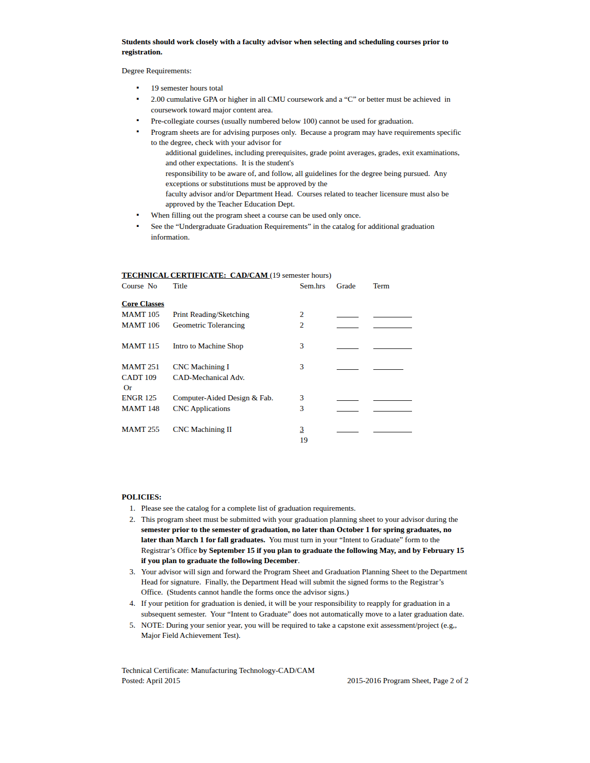Students should work closely with a faculty advisor when selecting and scheduling courses prior to registration.
Degree Requirements:
19 semester hours total
2.00 cumulative GPA or higher in all CMU coursework and a “C” or better must be achieved in coursework toward major content area.
Pre-collegiate courses (usually numbered below 100) cannot be used for graduation.
Program sheets are for advising purposes only. Because a program may have requirements specific to the degree, check with your advisor for additional guidelines, including prerequisites, grade point averages, grades, exit examinations, and other expectations. It is the student's responsibility to be aware of, and follow, all guidelines for the degree being pursued. Any exceptions or substitutions must be approved by the faculty advisor and/or Department Head. Courses related to teacher licensure must also be approved by the Teacher Education Dept.
When filling out the program sheet a course can be used only once.
See the “Undergraduate Graduation Requirements” in the catalog for additional graduation information.
TECHNICAL CERTIFICATE: CAD/CAM (19 semester hours)
| Course No | Title | Sem.hrs | Grade | Term |
Core Classes
| MAMT 105 | Print Reading/Sketching | 2 | | |
| MAMT 106 | Geometric Tolerancing | 2 | | |
| MAMT 115 | Intro to Machine Shop | 3 | | |
| MAMT 251 | CNC Machining I | 3 | | |
| CADT 109 | CAD-Mechanical Adv. | | | |
| Or | | | | |
| ENGR 125 | Computer-Aided Design & Fab. | 3 | | |
| MAMT 148 | CNC Applications | 3 | | |
| MAMT 255 | CNC Machining II | 3 | | |
| | | 19 | | |
POLICIES:
Please see the catalog for a complete list of graduation requirements.
This program sheet must be submitted with your graduation planning sheet to your advisor during the semester prior to the semester of graduation, no later than October 1 for spring graduates, no later than March 1 for fall graduates. You must turn in your “Intent to Graduate” form to the Registrar’s Office by September 15 if you plan to graduate the following May, and by February 15 if you plan to graduate the following December.
Your advisor will sign and forward the Program Sheet and Graduation Planning Sheet to the Department Head for signature. Finally, the Department Head will submit the signed forms to the Registrar’s Office. (Students cannot handle the forms once the advisor signs.)
If your petition for graduation is denied, it will be your responsibility to reapply for graduation in a subsequent semester. Your “Intent to Graduate” does not automatically move to a later graduation date.
NOTE: During your senior year, you will be required to take a capstone exit assessment/project (e.g,, Major Field Achievement Test).
Technical Certificate: Manufacturing Technology-CAD/CAM
Posted: April 2015
2015-2016 Program Sheet, Page 2 of 2